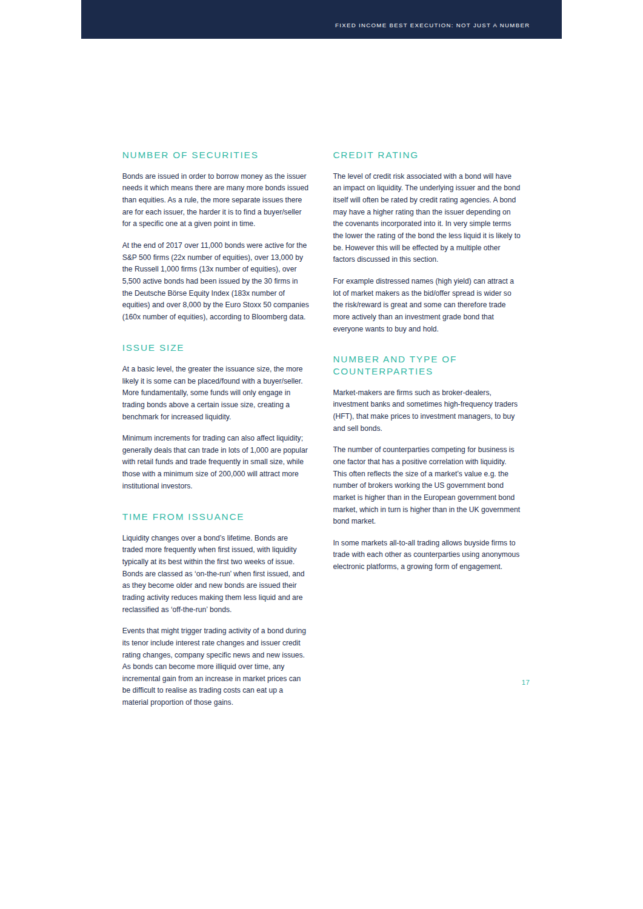Fixed Income Best Execution: Not Just a Number
Number of Securities
Bonds are issued in order to borrow money as the issuer needs it which means there are many more bonds issued than equities. As a rule, the more separate issues there are for each issuer, the harder it is to find a buyer/seller for a specific one at a given point in time.
At the end of 2017 over 11,000 bonds were active for the S&P 500 firms (22x number of equities), over 13,000 by the Russell 1,000 firms (13x number of equities), over 5,500 active bonds had been issued by the 30 firms in the Deutsche Börse Equity Index (183x number of equities) and over 8,000 by the Euro Stoxx 50 companies (160x number of equities), according to Bloomberg data.
Issue Size
At a basic level, the greater the issuance size, the more likely it is some can be placed/found with a buyer/seller. More fundamentally, some funds will only engage in trading bonds above a certain issue size, creating a benchmark for increased liquidity.
Minimum increments for trading can also affect liquidity; generally deals that can trade in lots of 1,000 are popular with retail funds and trade frequently in small size, while those with a minimum size of 200,000 will attract more institutional investors.
Time from Issuance
Liquidity changes over a bond’s lifetime. Bonds are traded more frequently when first issued, with liquidity typically at its best within the first two weeks of issue. Bonds are classed as ‘on-the-run’ when first issued, and as they become older and new bonds are issued their trading activity reduces making them less liquid and are reclassified as ‘off-the-run’ bonds.
Events that might trigger trading activity of a bond during its tenor include interest rate changes and issuer credit rating changes, company specific news and new issues. As bonds can become more illiquid over time, any incremental gain from an increase in market prices can be difficult to realise as trading costs can eat up a material proportion of those gains.
Credit Rating
The level of credit risk associated with a bond will have an impact on liquidity. The underlying issuer and the bond itself will often be rated by credit rating agencies. A bond may have a higher rating than the issuer depending on the covenants incorporated into it. In very simple terms the lower the rating of the bond the less liquid it is likely to be. However this will be effected by a multiple other factors discussed in this section.
For example distressed names (high yield) can attract a lot of market makers as the bid/offer spread is wider so the risk/reward is great and some can therefore trade more actively than an investment grade bond that everyone wants to buy and hold.
Number and Type of Counterparties
Market-makers are firms such as broker-dealers, investment banks and sometimes high-frequency traders (HFT), that make prices to investment managers, to buy and sell bonds.
The number of counterparties competing for business is one factor that has a positive correlation with liquidity. This often reflects the size of a market’s value e.g. the number of brokers working the US government bond market is higher than in the European government bond market, which in turn is higher than in the UK government bond market.
In some markets all-to-all trading allows buyside firms to trade with each other as counterparties using anonymous electronic platforms, a growing form of engagement.
17